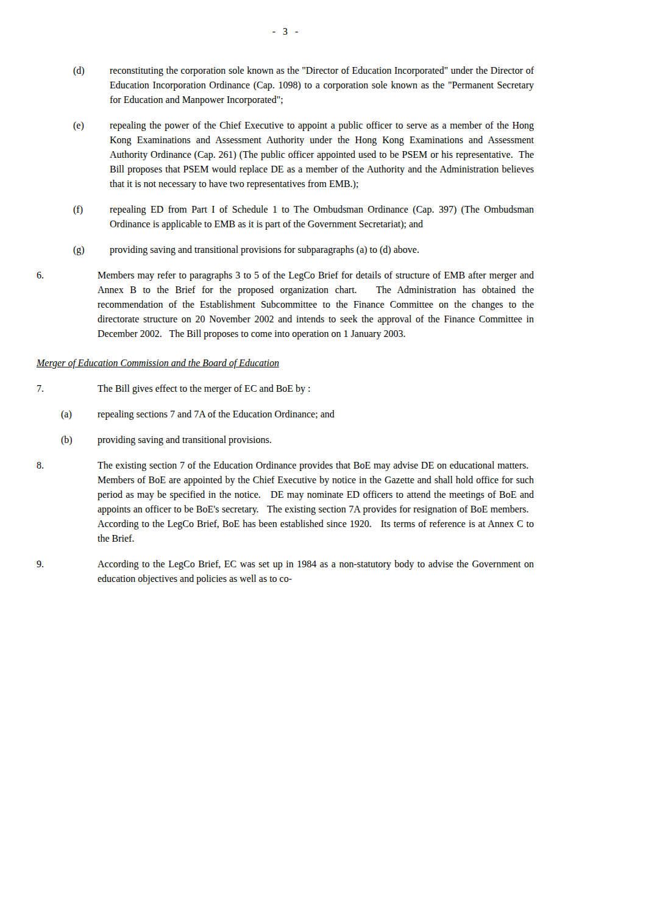- 3 -
(d)
reconstituting the corporation sole known as the "Director of Education Incorporated" under the Director of Education Incorporation Ordinance (Cap. 1098) to a corporation sole known as the "Permanent Secretary for Education and Manpower Incorporated";
(e)
repealing the power of the Chief Executive to appoint a public officer to serve as a member of the Hong Kong Examinations and Assessment Authority under the Hong Kong Examinations and Assessment Authority Ordinance (Cap. 261) (The public officer appointed used to be PSEM or his representative. The Bill proposes that PSEM would replace DE as a member of the Authority and the Administration believes that it is not necessary to have two representatives from EMB.);
(f)
repealing ED from Part I of Schedule 1 to The Ombudsman Ordinance (Cap. 397) (The Ombudsman Ordinance is applicable to EMB as it is part of the Government Secretariat); and
(g)
providing saving and transitional provisions for subparagraphs (a) to (d) above.
6.
Members may refer to paragraphs 3 to 5 of the LegCo Brief for details of structure of EMB after merger and Annex B to the Brief for the proposed organization chart. The Administration has obtained the recommendation of the Establishment Subcommittee to the Finance Committee on the changes to the directorate structure on 20 November 2002 and intends to seek the approval of the Finance Committee in December 2002. The Bill proposes to come into operation on 1 January 2003.
Merger of Education Commission and the Board of Education
7.
The Bill gives effect to the merger of EC and BoE by :
(a)
repealing sections 7 and 7A of the Education Ordinance; and
(b)
providing saving and transitional provisions.
8.
The existing section 7 of the Education Ordinance provides that BoE may advise DE on educational matters. Members of BoE are appointed by the Chief Executive by notice in the Gazette and shall hold office for such period as may be specified in the notice. DE may nominate ED officers to attend the meetings of BoE and appoints an officer to be BoE's secretary. The existing section 7A provides for resignation of BoE members. According to the LegCo Brief, BoE has been established since 1920. Its terms of reference is at Annex C to the Brief.
9.
According to the LegCo Brief, EC was set up in 1984 as a non-statutory body to advise the Government on education objectives and policies as well as to co-